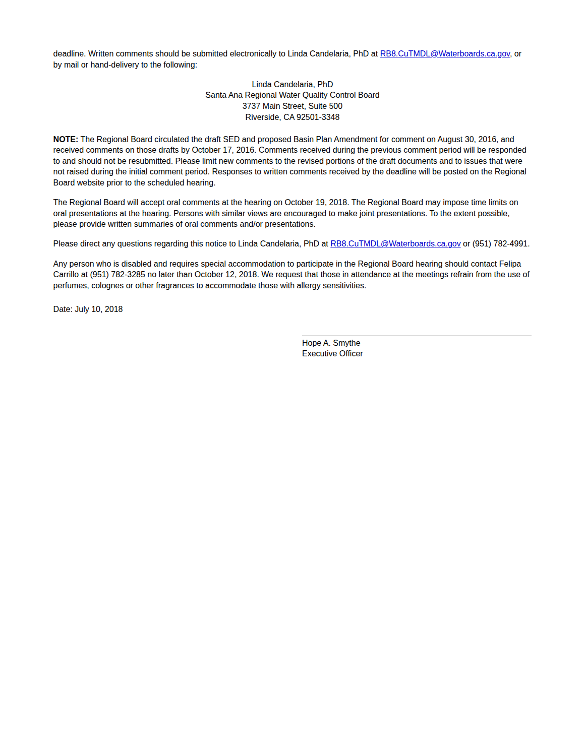deadline. Written comments should be submitted electronically to Linda Candelaria, PhD at RB8.CuTMDL@Waterboards.ca.gov, or by mail or hand-delivery to the following:
Linda Candelaria, PhD
Santa Ana Regional Water Quality Control Board
3737 Main Street, Suite 500
Riverside, CA 92501-3348
NOTE: The Regional Board circulated the draft SED and proposed Basin Plan Amendment for comment on August 30, 2016, and received comments on those drafts by October 17, 2016. Comments received during the previous comment period will be responded to and should not be resubmitted. Please limit new comments to the revised portions of the draft documents and to issues that were not raised during the initial comment period. Responses to written comments received by the deadline will be posted on the Regional Board website prior to the scheduled hearing.
The Regional Board will accept oral comments at the hearing on October 19, 2018. The Regional Board may impose time limits on oral presentations at the hearing. Persons with similar views are encouraged to make joint presentations. To the extent possible, please provide written summaries of oral comments and/or presentations.
Please direct any questions regarding this notice to Linda Candelaria, PhD at RB8.CuTMDL@Waterboards.ca.gov or (951) 782-4991.
Any person who is disabled and requires special accommodation to participate in the Regional Board hearing should contact Felipa Carrillo at (951) 782-3285 no later than October 12, 2018. We request that those in attendance at the meetings refrain from the use of perfumes, colognes or other fragrances to accommodate those with allergy sensitivities.
Date: July 10, 2018
Hope A. Smythe
Executive Officer